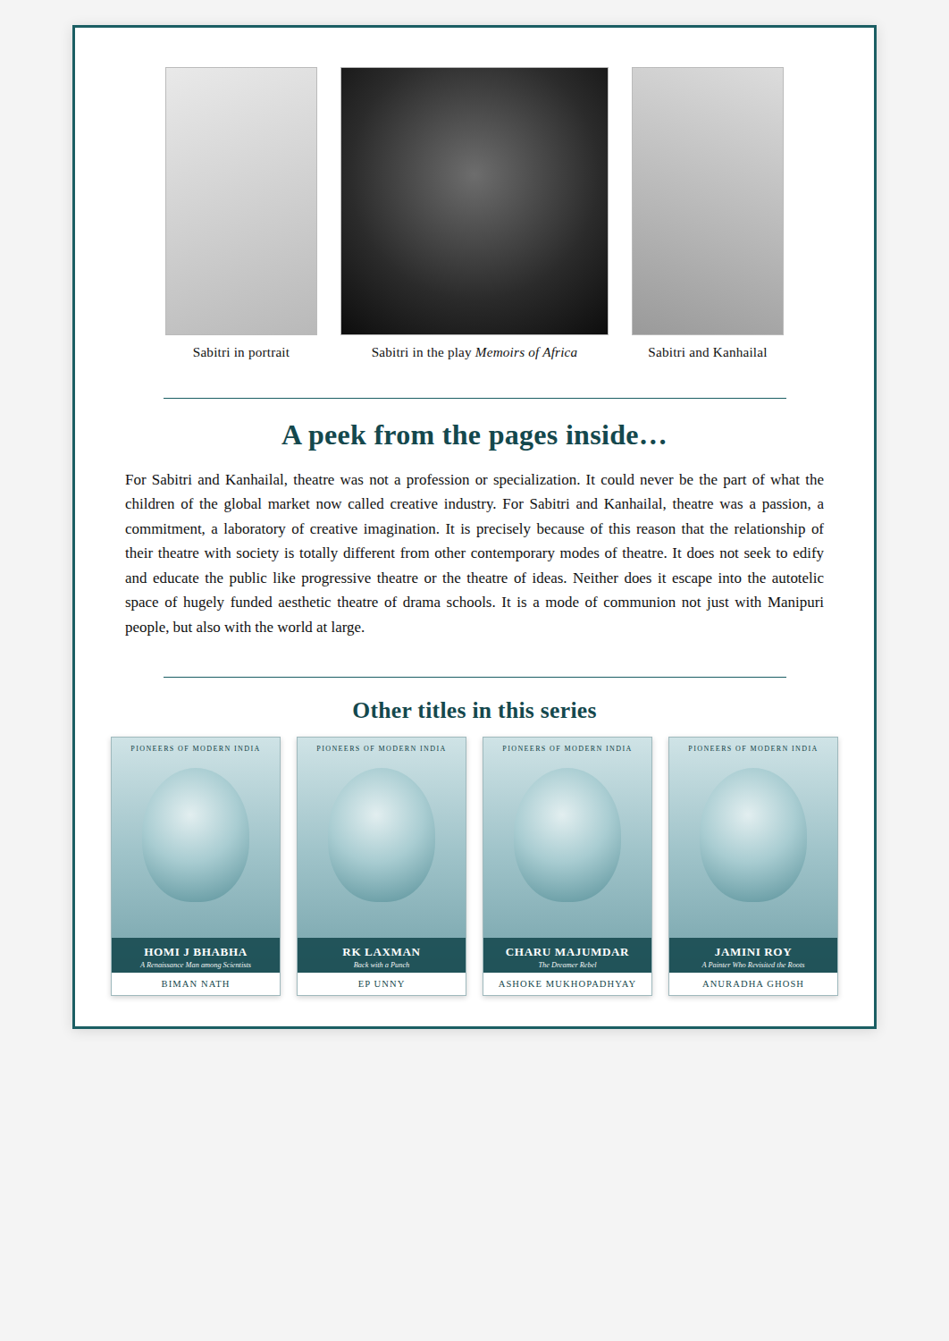Sabitri in portrait
Sabitri in the play Memoirs of Africa
Sabitri and Kanhailal
A peek from the pages inside…
For Sabitri and Kanhailal, theatre was not a profession or specialization. It could never be the part of what the children of the global market now called creative industry. For Sabitri and Kanhailal, theatre was a passion, a commitment, a laboratory of creative imagination. It is precisely because of this reason that the relationship of their theatre with society is totally different from other contemporary modes of theatre. It does not seek to edify and educate the public like progressive theatre or the theatre of ideas. Neither does it escape into the autotelic space of hugely funded aesthetic theatre of drama schools. It is a mode of communion not just with Manipuri people, but also with the world at large.
Other titles in this series
Pioneers of Modern India
Homi J Bhabha
A Renaissance Man among Scientists
Biman Nath
Pioneers of Modern India
RK Laxman
Back with a Punch
EP Unny
Pioneers of Modern India
Charu Majumdar
The Dreamer Rebel
Ashoke Mukhopadhyay
Pioneers of Modern India
Jamini Roy
A Painter Who Revisited the Roots
Anuradha Ghosh